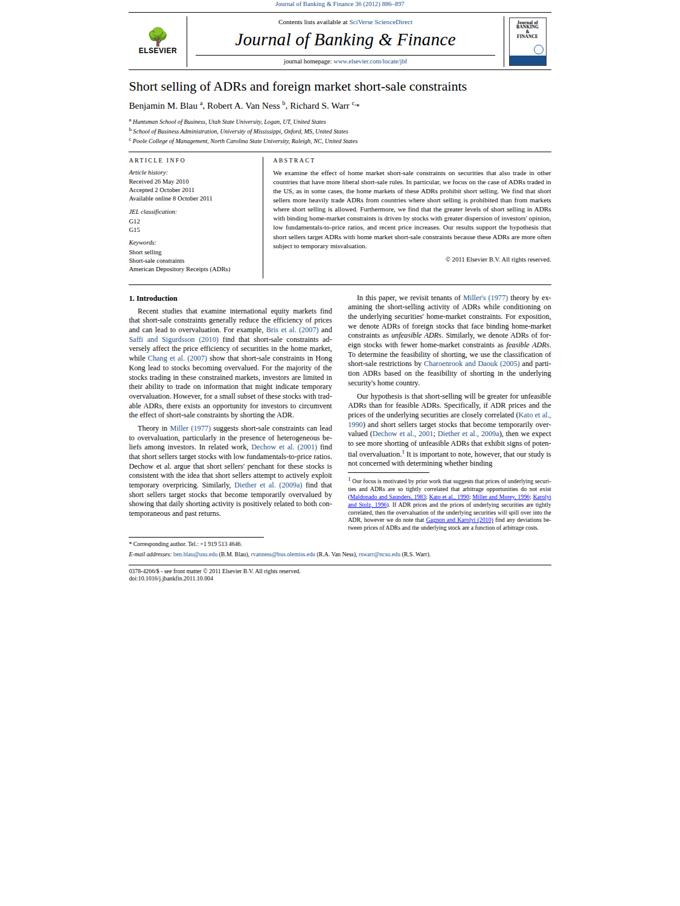Journal of Banking & Finance 36 (2012) 886–897
🌳
ELSEVIER
Contents lists available at SciVerse ScienceDirect
Journal of Banking & Finance
journal homepage: www.elsevier.com/locate/jbf
Journal of
BANKING
&
FINANCE
Short selling of ADRs and foreign market short-sale constraints
Benjamin M. Blau a, Robert A. Van Ness b, Richard S. Warr c,*
a Huntsman School of Business, Utah State University, Logan, UT, United States
b School of Business Administration, University of Mississippi, Oxford, MS, United States
c Poole College of Management, North Carolina State University, Raleigh, NC, United States
Article info
Article history:
Received 26 May 2010
Accepted 2 October 2011
Available online 8 October 2011
JEL classification:
G12
G15
Keywords:
Short selling
Short-sale constraints
American Depository Receipts (ADRs)
Abstract
We examine the effect of home market short-sale constraints on securities that also trade in other countries that have more liberal short-sale rules. In particular, we focus on the case of ADRs traded in the US, as in some cases, the home markets of these ADRs prohibit short selling. We find that short sellers more heavily trade ADRs from countries where short selling is prohibited than from markets where short selling is allowed. Furthermore, we find that the greater levels of short selling in ADRs with binding home-market constraints is driven by stocks with greater dispersion of investors' opinion, low fundamentals-to-price ratios, and recent price increases. Our results support the hypothesis that short sellers target ADRs with home market short-sale constraints because these ADRs are more often subject to temporary misvaluation.
© 2011 Elsevier B.V. All rights reserved.
1. Introduction
Recent studies that examine international equity markets find that short-sale constraints generally reduce the efficiency of prices and can lead to overvaluation. For example, Bris et al. (2007) and Saffi and Sigurdsson (2010) find that short-sale constraints adversely affect the price efficiency of securities in the home market, while Chang et al. (2007) show that short-sale constraints in Hong Kong lead to stocks becoming overvalued. For the majority of the stocks trading in these constrained markets, investors are limited in their ability to trade on information that might indicate temporary overvaluation. However, for a small subset of these stocks with tradable ADRs, there exists an opportunity for investors to circumvent the effect of short-sale constraints by shorting the ADR.
Theory in Miller (1977) suggests short-sale constraints can lead to overvaluation, particularly in the presence of heterogeneous beliefs among investors. In related work, Dechow et al. (2001) find that short sellers target stocks with low fundamentals-to-price ratios. Dechow et al. argue that short sellers' penchant for these stocks is consistent with the idea that short sellers attempt to actively exploit temporary overpricing. Similarly, Diether et al. (2009a) find that short sellers target stocks that become temporarily overvalued by showing that daily shorting activity is positively related to both contemporaneous and past returns.
In this paper, we revisit tenants of Miller's (1977) theory by examining the short-selling activity of ADRs while conditioning on the underlying securities' home-market constraints. For exposition, we denote ADRs of foreign stocks that face binding home-market constraints as unfeasible ADRs. Similarly, we denote ADRs of foreign stocks with fewer home-market constraints as feasible ADRs. To determine the feasibility of shorting, we use the classification of short-sale restrictions by Charoenrook and Daouk (2005) and partition ADRs based on the feasibility of shorting in the underlying security's home country.
Our hypothesis is that short-selling will be greater for unfeasible ADRs than for feasible ADRs. Specifically, if ADR prices and the prices of the underlying securities are closely correlated (Kato et al., 1990) and short sellers target stocks that become temporarily overvalued (Dechow et al., 2001; Diether et al., 2009a), then we expect to see more shorting of unfeasible ADRs that exhibit signs of potential overvaluation.1 It is important to note, however, that our study is not concerned with determining whether binding
1 Our focus is motivated by prior work that suggests that prices of underlying securities and ADRs are so tightly correlated that arbitrage opportunities do not exist (Maldonado and Saunders, 1983; Kato et al., 1990; Miller and Morey, 1996; Karolyi and Stulz, 1996). If ADR prices and the prices of underlying securities are tightly correlated, then the overvaluation of the underlying securities will spill over into the ADR, however we do note that Gagnon and Karolyi (2010) find any deviations between prices of ADRs and the underlying stock are a function of arbitrage costs.
* Corresponding author. Tel.: +1 919 513 4646.
E-mail addresses: ben.blau@usu.edu (B.M. Blau), rvanness@bus.olemiss.edu (R.A. Van Ness), rswarr@ncsu.edu (R.S. Warr).
0378-4266/$ - see front matter © 2011 Elsevier B.V. All rights reserved.
doi:10.1016/j.jbankfin.2011.10.004